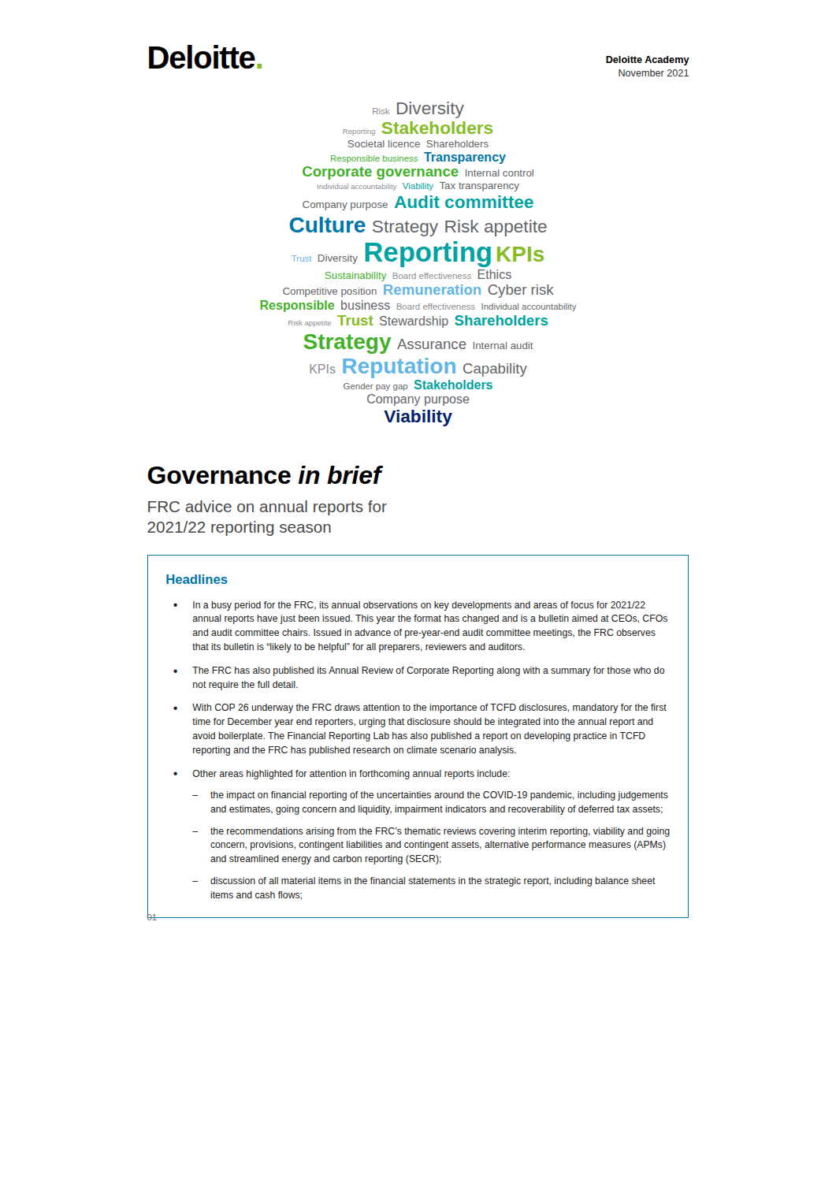Deloitte.
Deloitte Academy
November 2021
Risk Diversity Reporting Stakeholders Societal licence Shareholders Responsible business Transparency Corporate governance Internal control Individual accountability Viability Tax transparency Company purpose Audit committee Culture Strategy Risk appetite Trust Diversity Reporting KPIs Sustainability Board effectiveness Ethics Competitive position Remuneration Cyber risk Responsible business Board effectiveness Individual accountability Risk appetite Trust Stewardship Shareholders Strategy Assurance Internal audit KPIs Reputation Capability Gender pay gap Stakeholders Company purpose Viability
Governance in brief
FRC advice on annual reports for
2021/22 reporting season
Headlines
In a busy period for the FRC, its annual observations on key developments and areas of focus for 2021/22 annual reports have just been issued. This year the format has changed and is a bulletin aimed at CEOs, CFOs and audit committee chairs. Issued in advance of pre-year-end audit committee meetings, the FRC observes that its bulletin is “likely to be helpful” for all preparers, reviewers and auditors.
The FRC has also published its Annual Review of Corporate Reporting along with a summary for those who do not require the full detail.
With COP 26 underway the FRC draws attention to the importance of TCFD disclosures, mandatory for the first time for December year end reporters, urging that disclosure should be integrated into the annual report and avoid boilerplate. The Financial Reporting Lab has also published a report on developing practice in TCFD reporting and the FRC has published research on climate scenario analysis.
Other areas highlighted for attention in forthcoming annual reports include:
the impact on financial reporting of the uncertainties around the COVID-19 pandemic, including judgements and estimates, going concern and liquidity, impairment indicators and recoverability of deferred tax assets;
the recommendations arising from the FRC’s thematic reviews covering interim reporting, viability and going concern, provisions, contingent liabilities and contingent assets, alternative performance measures (APMs) and streamlined energy and carbon reporting (SECR);
discussion of all material items in the financial statements in the strategic report, including balance sheet items and cash flows;
01